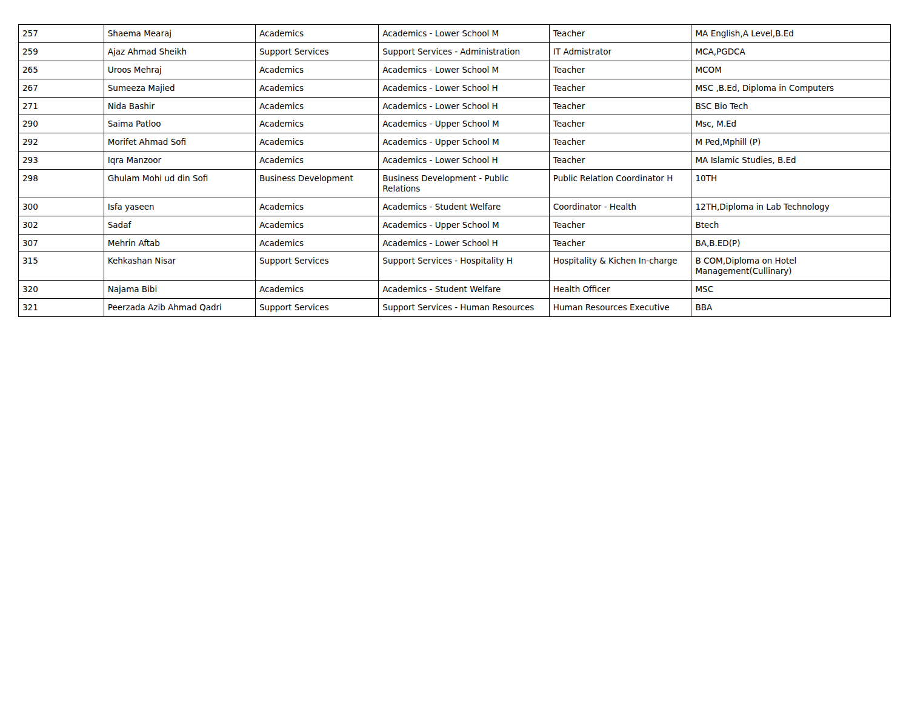| 257 | Shaema Mearaj | Academics | Academics - Lower School M | Teacher | MA English,A Level,B.Ed |
| 259 | Ajaz Ahmad Sheikh | Support Services | Support Services - Administration | IT Admistrator | MCA,PGDCA |
| 265 | Uroos Mehraj | Academics | Academics - Lower School M | Teacher | MCOM |
| 267 | Sumeeza Majied | Academics | Academics - Lower School H | Teacher | MSC ,B.Ed, Diploma in Computers |
| 271 | Nida Bashir | Academics | Academics - Lower School H | Teacher | BSC Bio Tech |
| 290 | Saima Patloo | Academics | Academics - Upper School M | Teacher | Msc, M.Ed |
| 292 | Morifet Ahmad Sofi | Academics | Academics - Upper School M | Teacher | M Ped,Mphill (P) |
| 293 | Iqra Manzoor | Academics | Academics - Lower School H | Teacher | MA Islamic Studies, B.Ed |
| 298 | Ghulam Mohi ud din Sofi | Business Development | Business Development - Public Relations | Public Relation Coordinator H | 10TH |
| 300 | Isfa yaseen | Academics | Academics - Student Welfare | Coordinator - Health | 12TH,Diploma in Lab Technology |
| 302 | Sadaf | Academics | Academics - Upper School M | Teacher | Btech |
| 307 | Mehrin Aftab | Academics | Academics - Lower School H | Teacher | BA,B.ED(P) |
| 315 | Kehkashan Nisar | Support Services | Support Services - Hospitality H | Hospitality & Kichen In-charge | B COM,Diploma on Hotel Management(Cullinary) |
| 320 | Najama Bibi | Academics | Academics - Student Welfare | Health Officer | MSC |
| 321 | Peerzada Azib Ahmad Qadri | Support Services | Support Services - Human Resources | Human Resources Executive | BBA |